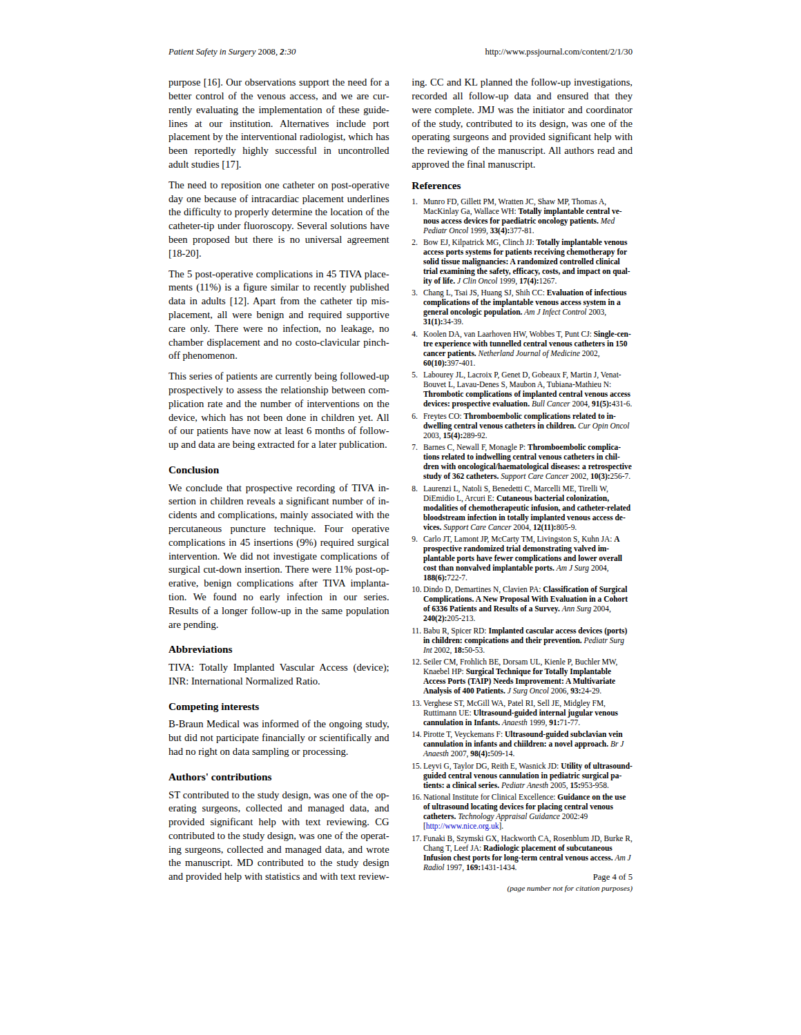Patient Safety in Surgery 2008, 2:30
http://www.pssjournal.com/content/2/1/30
purpose [16]. Our observations support the need for a better control of the venous access, and we are currently evaluating the implementation of these guidelines at our institution. Alternatives include port placement by the interventional radiologist, which has been reportedly highly successful in uncontrolled adult studies [17].
The need to reposition one catheter on post-operative day one because of intracardiac placement underlines the difficulty to properly determine the location of the catheter-tip under fluoroscopy. Several solutions have been proposed but there is no universal agreement [18-20].
The 5 post-operative complications in 45 TIVA placements (11%) is a figure similar to recently published data in adults [12]. Apart from the catheter tip misplacement, all were benign and required supportive care only. There were no infection, no leakage, no chamber displacement and no costo-clavicular pinch-off phenomenon.
This series of patients are currently being followed-up prospectively to assess the relationship between complication rate and the number of interventions on the device, which has not been done in children yet. All of our patients have now at least 6 months of follow-up and data are being extracted for a later publication.
Conclusion
We conclude that prospective recording of TIVA insertion in children reveals a significant number of incidents and complications, mainly associated with the percutaneous puncture technique. Four operative complications in 45 insertions (9%) required surgical intervention. We did not investigate complications of surgical cut-down insertion. There were 11% post-operative, benign complications after TIVA implantation. We found no early infection in our series. Results of a longer follow-up in the same population are pending.
Abbreviations
TIVA: Totally Implanted Vascular Access (device); INR: International Normalized Ratio.
Competing interests
B-Braun Medical was informed of the ongoing study, but did not participate financially or scientifically and had no right on data sampling or processing.
Authors' contributions
ST contributed to the study design, was one of the operating surgeons, collected and managed data, and provided significant help with text reviewing. CG contributed to the study design, was one of the operating surgeons, collected and managed data, and wrote the manuscript. MD contributed to the study design and provided help with statistics and with text reviewing. CC and KL planned the follow-up investigations, recorded all follow-up data and ensured that they were complete. JMJ was the initiator and coordinator of the study, contributed to its design, was one of the operating surgeons and provided significant help with the reviewing of the manuscript. All authors read and approved the final manuscript.
References
Munro FD, Gillett PM, Wratten JC, Shaw MP, Thomas A, MacKinlay Ga, Wallace WH: Totally implantable central venous access devices for paediatric oncology patients. Med Pediatr Oncol 1999, 33(4): 377-81.
Bow EJ, Kilpatrick MG, Clinch JJ: Totally implantable venous access ports systems for patients receiving chemotherapy for solid tissue malignancies: A randomized controlled clinical trial examining the safety, efficacy, costs, and impact on quality of life. J Clin Oncol 1999, 17(4): 1267.
Chang L, Tsai JS, Huang SJ, Shih CC: Evaluation of infectious complications of the implantable venous access system in a general oncologic population. Am J Infect Control 2003, 31(1): 34-39.
Koolen DA, van Laarhoven HW, Wobbes T, Punt CJ: Single-centre experience with tunnelled central venous catheters in 150 cancer patients. Netherland Journal of Medicine 2002, 60(10): 397-401.
Labourey JL, Lacroix P, Genet D, Gobeaux F, Martin J, Venat-Bouvet L, Lavau-Denes S, Maubon A, Tubiana-Mathieu N: Thrombotic complications of implanted central venous access devices: prospective evaluation. Bull Cancer 2004, 91(5): 431-6.
Freytes CO: Thromboembolic complications related to indwelling central venous catheters in children. Cur Opin Oncol 2003, 15(4): 289-92.
Barnes C, Newall F, Monagle P: Thromboembolic complications related to indwelling central venous catheters in children with oncological/haematological diseases: a retrospective study of 362 catheters. Support Care Cancer 2002, 10(3): 256-7.
Laurenzi L, Natoli S, Benedetti C, Marcelli ME, Tirelli W, DiEmidio L, Arcuri E: Cutaneous bacterial colonization, modalities of chemotherapeutic infusion, and catheter-related bloodstream infection in totally implanted venous access devices. Support Care Cancer 2004, 12(11): 805-9.
Carlo JT, Lamont JP, McCarty TM, Livingston S, Kuhn JA: A prospective randomized trial demonstrating valved implantable ports have fewer complications and lower overall cost than nonvalved implantable ports. Am J Surg 2004, 188(6): 722-7.
Dindo D, Demartines N, Clavien PA: Classification of Surgical Complications. A New Proposal With Evaluation in a Cohort of 6336 Patients and Results of a Survey. Ann Surg 2004, 240(2): 205-213.
Babu R, Spicer RD: Implanted cascular access devices (ports) in children: compications and their prevention. Pediatr Surg Int 2002, 18: 50-53.
Seiler CM, Frohlich BE, Dorsam UL, Kienle P, Buchler MW, Knaebel HP: Surgical Technique for Totally Implantable Access Ports (TAIP) Needs Improvement: A Multivariate Analysis of 400 Patients. J Surg Oncol 2006, 93: 24-29.
Verghese ST, McGill WA, Patel RI, Sell JE, Midgley FM, Ruttimann UE: Ultrasound-guided internal jugular venous cannulation in Infants. Anaesth 1999, 91: 71-77.
Pirotte T, Veyckemans F: Ultrasound-guided subclavian vein cannulation in infants and chiildren: a novel approach. Br J Anaesth 2007, 98(4): 509-14.
Leyvi G, Taylor DG, Reith E, Wasnick JD: Utility of ultrasound-guided central venous cannulation in pediatric surgical patients: a clinical series. Pediatr Anesth 2005, 15: 953-958.
National Institute for Clinical Excellence: Guidance on the use of ultrasound locating devices for placing central venous catheters. Technology Appraisal Guidance 2002:49 [http://www.nice.org.uk].
Funaki B, Szymski GX, Hackworth CA, Rosenblum JD, Burke R, Chang T, Leef JA: Radiologic placement of subcutaneous Infusion chest ports for long-term central venous access. Am J Radiol 1997, 169: 1431-1434.
Page 4 of 5
(page number not for citation purposes)